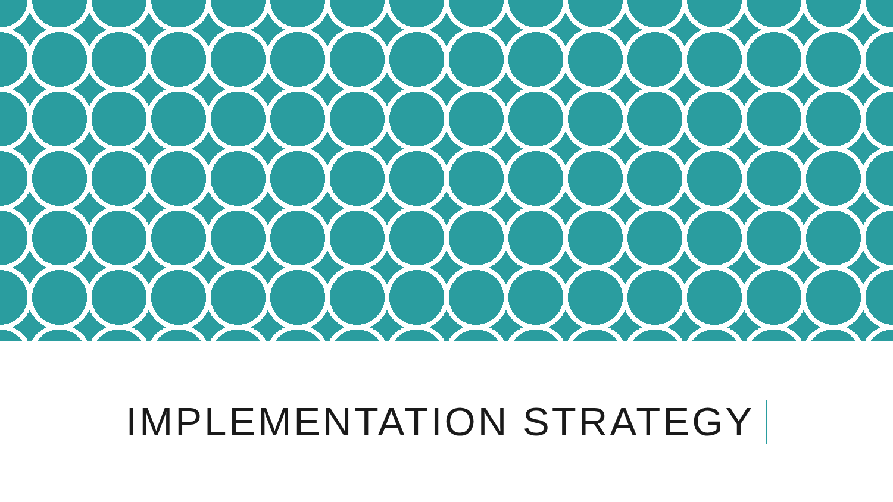Implementation Strategy